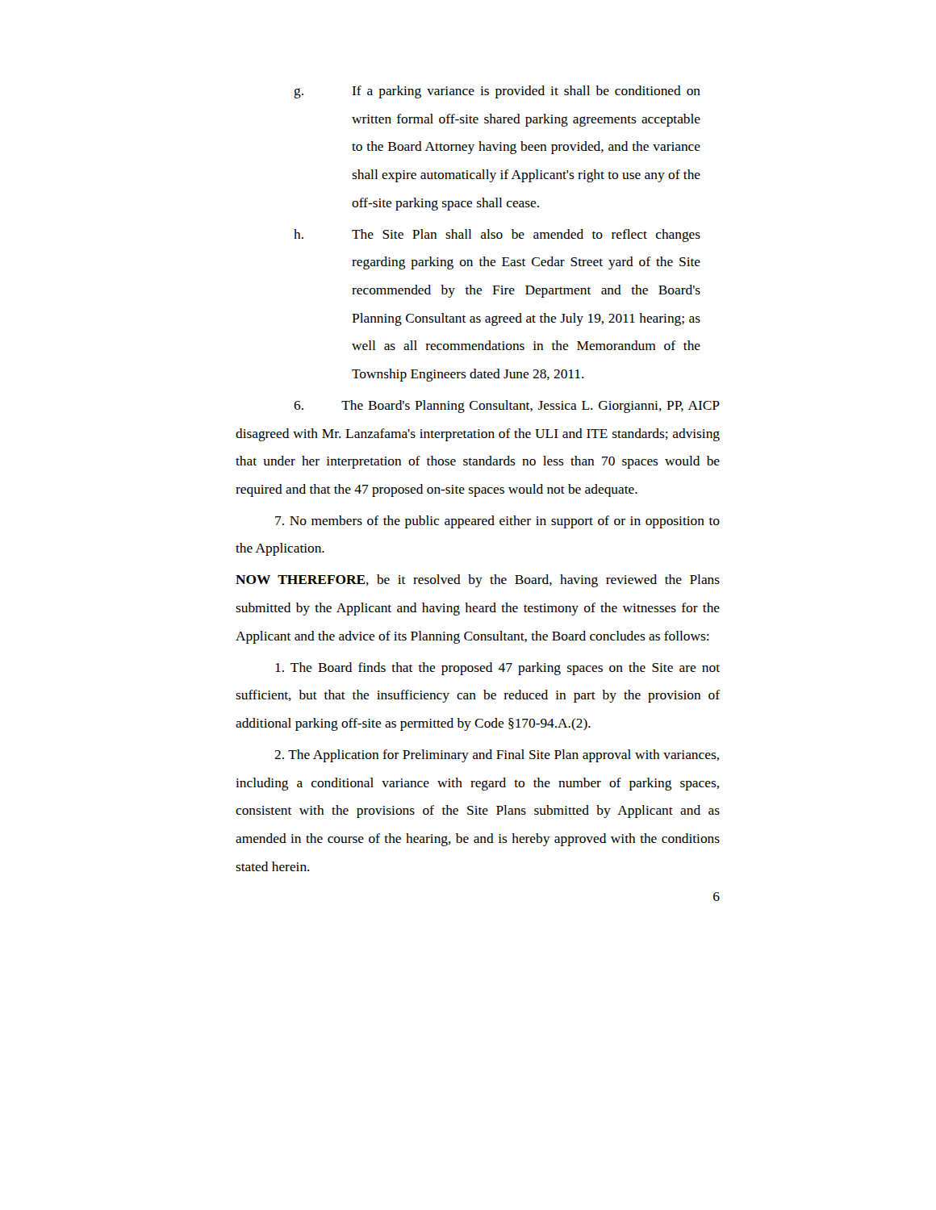g. If a parking variance is provided it shall be conditioned on written formal off-site shared parking agreements acceptable to the Board Attorney having been provided, and the variance shall expire automatically if Applicant's right to use any of the off-site parking space shall cease.
h. The Site Plan shall also be amended to reflect changes regarding parking on the East Cedar Street yard of the Site recommended by the Fire Department and the Board's Planning Consultant as agreed at the July 19, 2011 hearing; as well as all recommendations in the Memorandum of the Township Engineers dated June 28, 2011.
6. The Board's Planning Consultant, Jessica L. Giorgianni, PP, AICP disagreed with Mr. Lanzafama's interpretation of the ULI and ITE standards; advising that under her interpretation of those standards no less than 70 spaces would be required and that the 47 proposed on-site spaces would not be adequate.
7. No members of the public appeared either in support of or in opposition to the Application.
NOW THEREFORE, be it resolved by the Board, having reviewed the Plans submitted by the Applicant and having heard the testimony of the witnesses for the Applicant and the advice of its Planning Consultant, the Board concludes as follows:
1. The Board finds that the proposed 47 parking spaces on the Site are not sufficient, but that the insufficiency can be reduced in part by the provision of additional parking off-site as permitted by Code §170-94.A.(2).
2. The Application for Preliminary and Final Site Plan approval with variances, including a conditional variance with regard to the number of parking spaces, consistent with the provisions of the Site Plans submitted by Applicant and as amended in the course of the hearing, be and is hereby approved with the conditions stated herein.
6